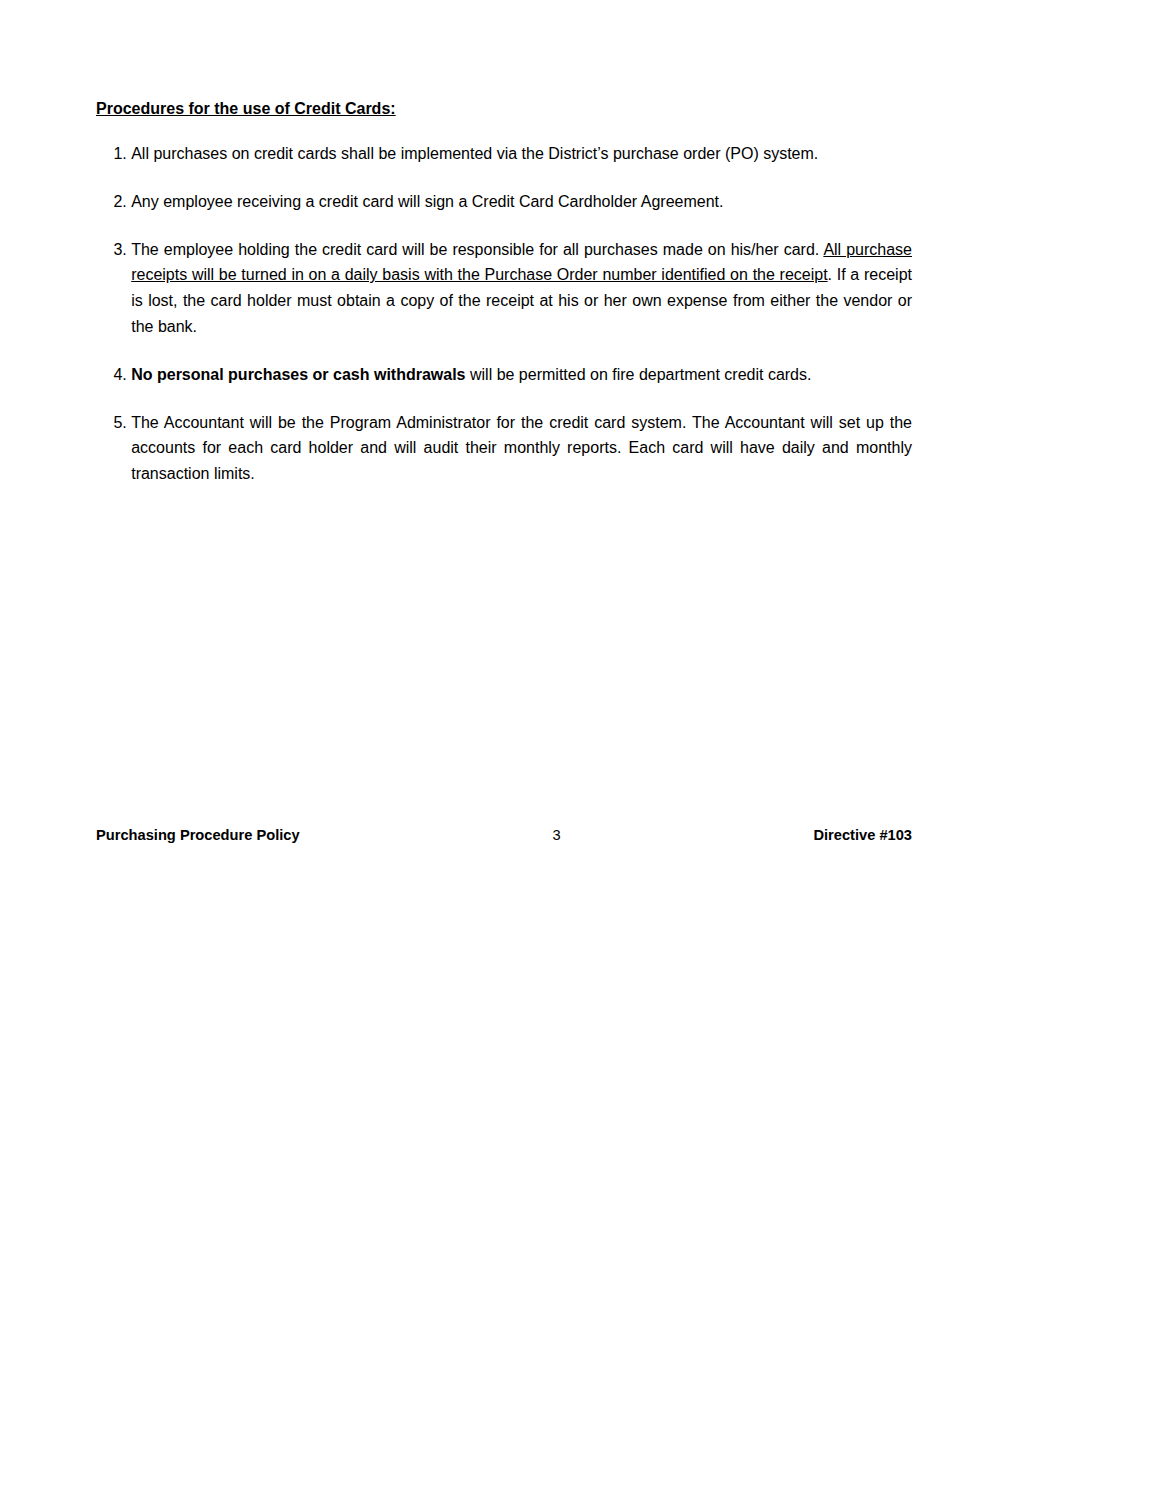Procedures for the use of Credit Cards:
All purchases on credit cards shall be implemented via the District’s purchase order (PO) system.
Any employee receiving a credit card will sign a Credit Card Cardholder Agreement.
The employee holding the credit card will be responsible for all purchases made on his/her card. All purchase receipts will be turned in on a daily basis with the Purchase Order number identified on the receipt. If a receipt is lost, the card holder must obtain a copy of the receipt at his or her own expense from either the vendor or the bank.
No personal purchases or cash withdrawals will be permitted on fire department credit cards.
The Accountant will be the Program Administrator for the credit card system. The Accountant will set up the accounts for each card holder and will audit their monthly reports. Each card will have daily and monthly transaction limits.
Purchasing Procedure Policy 3 Directive #103